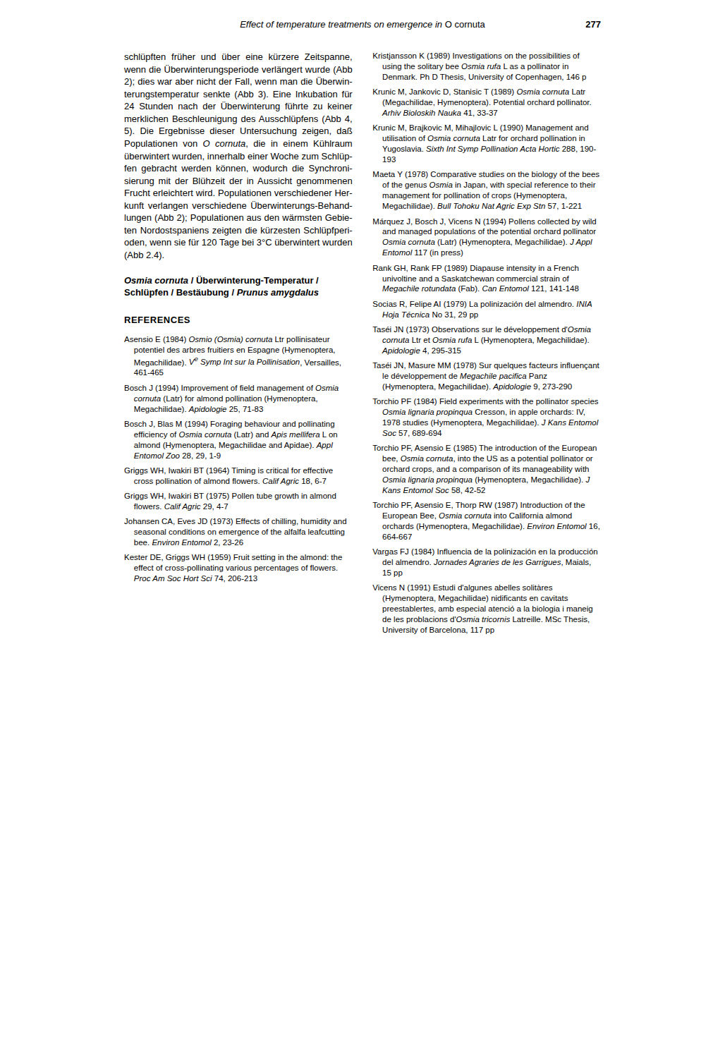Effect of temperature treatments on emergence in O cornuta 277
schlüpften früher und über eine kürzere Zeitspanne, wenn die Überwinterungsperiode verlängert wurde (Abb 2); dies war aber nicht der Fall, wenn man die Überwinterungstemperatur senkte (Abb 3). Eine Inkubation für 24 Stunden nach der Überwinterung führte zu keiner merklichen Beschleunigung des Ausschlüpfens (Abb 4, 5). Die Ergebnisse dieser Untersuchung zeigen, daß Populationen von O cornuta, die in einem Kühlraum überwintert wurden, innerhalb einer Woche zum Schlüpfen gebracht werden können, wodurch die Synchronisierung mit der Blühzeit der in Aussicht genommenen Frucht erleichtert wird. Populationen verschiedener Herkunft verlangen verschiedene Überwinterungs-Behandlungen (Abb 2); Populationen aus den wärmsten Gebieten Nordostspaniens zeigten die kürzesten Schlüpfperioden, wenn sie für 120 Tage bei 3°C überwintert wurden (Abb 2.4).
Osmia cornuta / Überwinterung-Temperatur / Schlüpfen / Bestäubung / Prunus amygdalus
REFERENCES
Asensio E (1984) Osmio (Osmia) cornuta Ltr pollinisateur potentiel des arbres fruitiers en Espagne (Hymenoptera, Megachilidae). Ve Symp Int sur la Pollinisation, Versailles, 461-465
Bosch J (1994) Improvement of field management of Osmia cornuta (Latr) for almond pollination (Hymenoptera, Megachilidae). Apidologie 25, 71-83
Bosch J, Blas M (1994) Foraging behaviour and pollinating efficiency of Osmia cornuta (Latr) and Apis mellifera L on almond (Hymenoptera, Megachilidae and Apidae). Appl Entomol Zoo 28, 29, 1-9
Griggs WH, Iwakiri BT (1964) Timing is critical for effective cross pollination of almond flowers. Calif Agric 18, 6-7
Griggs WH, Iwakiri BT (1975) Pollen tube growth in almond flowers. Calif Agric 29, 4-7
Johansen CA, Eves JD (1973) Effects of chilling, humidity and seasonal conditions on emergence of the alfalfa leafcutting bee. Environ Entomol 2, 23-26
Kester DE, Griggs WH (1959) Fruit setting in the almond: the effect of cross-pollinating various percentages of flowers. Proc Am Soc Hort Sci 74, 206-213
Kristjansson K (1989) Investigations on the possibilities of using the solitary bee Osmia rufa L as a pollinator in Denmark. Ph D Thesis, University of Copenhagen, 146 p
Krunic M, Jankovic D, Stanisic T (1989) Osmia cornuta Latr (Megachilidae, Hymenoptera). Potential orchard pollinator. Arhiv Bioloskih Nauka 41, 33-37
Krunic M, Brajkovic M, Mihajlovic L (1990) Management and utilisation of Osmia cornuta Latr for orchard pollination in Yugoslavia. Sixth Int Symp Pollination Acta Hortic 288, 190-193
Maeta Y (1978) Comparative studies on the biology of the bees of the genus Osmia in Japan, with special reference to their management for pollination of crops (Hymenoptera, Megachilidae). Bull Tohoku Nat Agric Exp Stn 57, 1-221
Márquez J, Bosch J, Vicens N (1994) Pollens collected by wild and managed populations of the potential orchard pollinator Osmia cornuta (Latr) (Hymenoptera, Megachilidae). J Appl Entomol 117 (in press)
Rank GH, Rank FP (1989) Diapause intensity in a French univoltine and a Saskatchewan commercial strain of Megachile rotundata (Fab). Can Entomol 121, 141-148
Socias R, Felipe AI (1979) La polinización del almendro. INIA Hoja Técnica No 31, 29 pp
Taséi JN (1973) Observations sur le développement d'Osmia cornuta Ltr et Osmia rufa L (Hymenoptera, Megachilidae). Apidologie 4, 295-315
Taséi JN, Masure MM (1978) Sur quelques facteurs influençant le développement de Megachile pacifica Panz (Hymenoptera, Megachilidae). Apidologie 9, 273-290
Torchio PF (1984) Field experiments with the pollinator species Osmia lignaria propinqua Cresson, in apple orchards: IV, 1978 studies (Hymenoptera, Megachilidae). J Kans Entomol Soc 57, 689-694
Torchio PF, Asensio E (1985) The introduction of the European bee, Osmia cornuta, into the US as a potential pollinator or orchard crops, and a comparison of its manageability with Osmia lignaria propinqua (Hymenoptera, Megachilidae). J Kans Entomol Soc 58, 42-52
Torchio PF, Asensio E, Thorp RW (1987) Introduction of the European Bee, Osmia cornuta into California almond orchards (Hymenoptera, Megachilidae). Environ Entomol 16, 664-667
Vargas FJ (1984) Influencia de la polinización en la producción del almendro. Jornades Agraries de les Garrigues, Maials, 15 pp
Vicens N (1991) Estudi d'algunes abelles solitàres (Hymenoptera, Megachilidae) nidificants en cavitats preestablertes, amb especial atenció a la biologia i maneig de les problacions d'Osmia tricornis Latreille. MSc Thesis, University of Barcelona, 117 pp